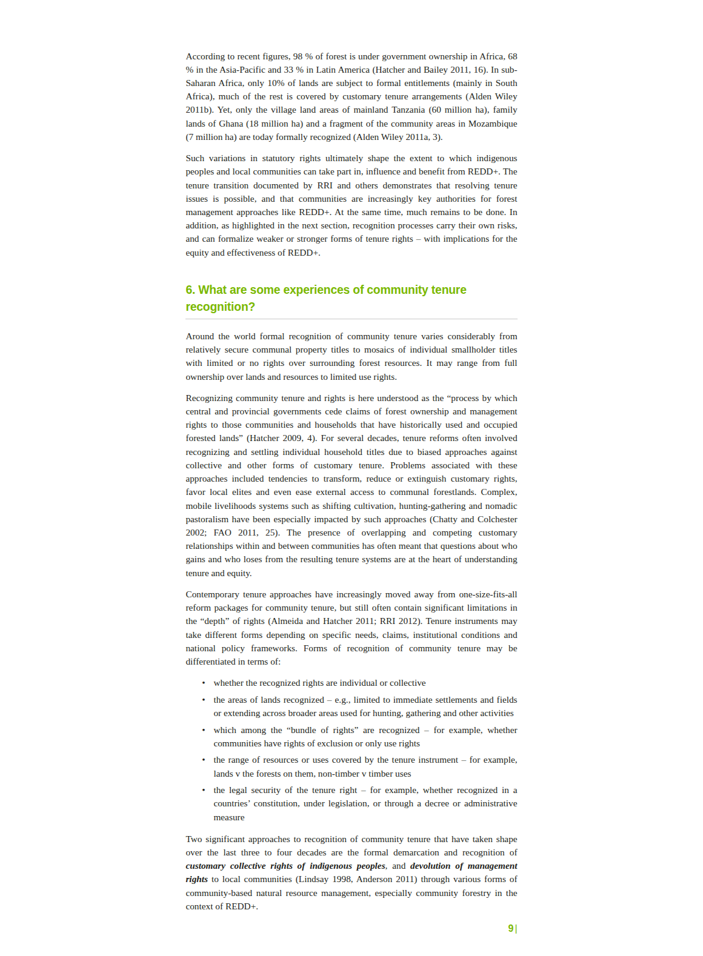According to recent figures, 98 % of forest is under government ownership in Africa, 68 % in the Asia-Pacific and 33 % in Latin America (Hatcher and Bailey 2011, 16). In sub-Saharan Africa, only 10% of lands are subject to formal entitlements (mainly in South Africa), much of the rest is covered by customary tenure arrangements (Alden Wiley 2011b). Yet, only the village land areas of mainland Tanzania (60 million ha), family lands of Ghana (18 million ha) and a fragment of the community areas in Mozambique (7 million ha) are today formally recognized (Alden Wiley 2011a, 3).
Such variations in statutory rights ultimately shape the extent to which indigenous peoples and local communities can take part in, influence and benefit from REDD+. The tenure transition documented by RRI and others demonstrates that resolving tenure issues is possible, and that communities are increasingly key authorities for forest management approaches like REDD+. At the same time, much remains to be done. In addition, as highlighted in the next section, recognition processes carry their own risks, and can formalize weaker or stronger forms of tenure rights – with implications for the equity and effectiveness of REDD+.
6. What are some experiences of community tenure recognition?
Around the world formal recognition of community tenure varies considerably from relatively secure communal property titles to mosaics of individual smallholder titles with limited or no rights over surrounding forest resources. It may range from full ownership over lands and resources to limited use rights.
Recognizing community tenure and rights is here understood as the “process by which central and provincial governments cede claims of forest ownership and management rights to those communities and households that have historically used and occupied forested lands” (Hatcher 2009, 4). For several decades, tenure reforms often involved recognizing and settling individual household titles due to biased approaches against collective and other forms of customary tenure. Problems associated with these approaches included tendencies to transform, reduce or extinguish customary rights, favor local elites and even ease external access to communal forestlands. Complex, mobile livelihoods systems such as shifting cultivation, hunting-gathering and nomadic pastoralism have been especially impacted by such approaches (Chatty and Colchester 2002; FAO 2011, 25). The presence of overlapping and competing customary relationships within and between communities has often meant that questions about who gains and who loses from the resulting tenure systems are at the heart of understanding tenure and equity.
Contemporary tenure approaches have increasingly moved away from one-size-fits-all reform packages for community tenure, but still often contain significant limitations in the “depth” of rights (Almeida and Hatcher 2011; RRI 2012). Tenure instruments may take different forms depending on specific needs, claims, institutional conditions and national policy frameworks. Forms of recognition of community tenure may be differentiated in terms of:
whether the recognized rights are individual or collective
the areas of lands recognized – e.g., limited to immediate settlements and fields or extending across broader areas used for hunting, gathering and other activities
which among the “bundle of rights” are recognized – for example, whether communities have rights of exclusion or only use rights
the range of resources or uses covered by the tenure instrument – for example, lands v the forests on them, non-timber v timber uses
the legal security of the tenure right – for example, whether recognized in a countries’ constitution, under legislation, or through a decree or administrative measure
Two significant approaches to recognition of community tenure that have taken shape over the last three to four decades are the formal demarcation and recognition of customary collective rights of indigenous peoples, and devolution of management rights to local communities (Lindsay 1998, Anderson 2011) through various forms of community-based natural resource management, especially community forestry in the context of REDD+.
9|